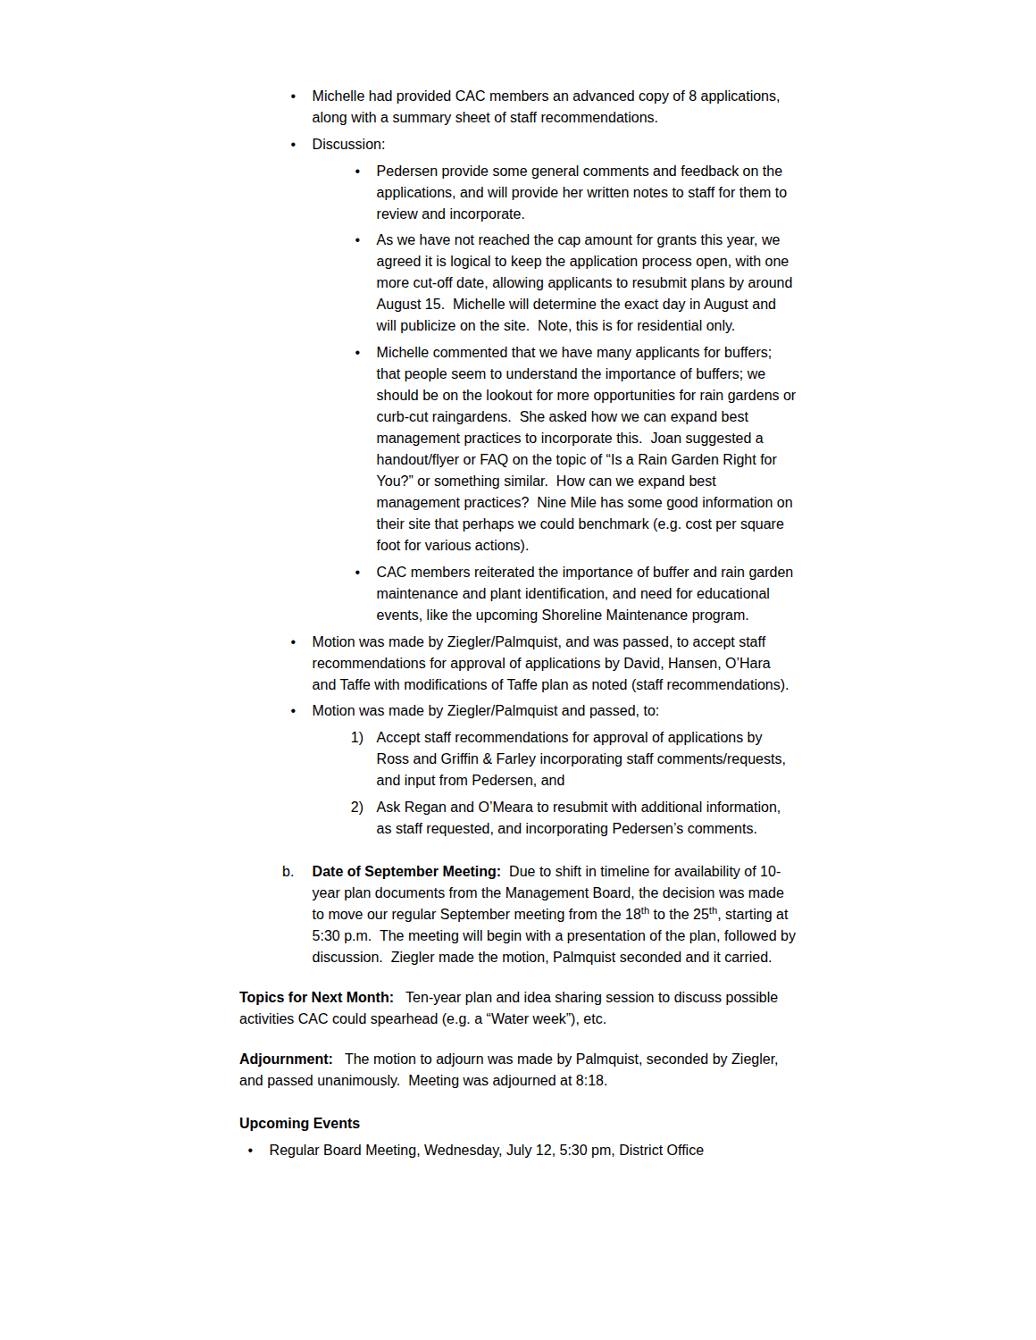Michelle had provided CAC members an advanced copy of 8 applications, along with a summary sheet of staff recommendations.
Discussion:
Pedersen provide some general comments and feedback on the applications, and will provide her written notes to staff for them to review and incorporate.
As we have not reached the cap amount for grants this year, we agreed it is logical to keep the application process open, with one more cut-off date, allowing applicants to resubmit plans by around August 15. Michelle will determine the exact day in August and will publicize on the site. Note, this is for residential only.
Michelle commented that we have many applicants for buffers; that people seem to understand the importance of buffers; we should be on the lookout for more opportunities for rain gardens or curb-cut raingardens. She asked how we can expand best management practices to incorporate this. Joan suggested a handout/flyer or FAQ on the topic of “Is a Rain Garden Right for You?” or something similar. How can we expand best management practices? Nine Mile has some good information on their site that perhaps we could benchmark (e.g. cost per square foot for various actions).
CAC members reiterated the importance of buffer and rain garden maintenance and plant identification, and need for educational events, like the upcoming Shoreline Maintenance program.
Motion was made by Ziegler/Palmquist, and was passed, to accept staff recommendations for approval of applications by David, Hansen, O’Hara and Taffe with modifications of Taffe plan as noted (staff recommendations).
Motion was made by Ziegler/Palmquist and passed, to:
Accept staff recommendations for approval of applications by Ross and Griffin & Farley incorporating staff comments/requests, and input from Pedersen, and
Ask Regan and O’Meara to resubmit with additional information, as staff requested, and incorporating Pedersen’s comments.
b. Date of September Meeting: Due to shift in timeline for availability of 10-year plan documents from the Management Board, the decision was made to move our regular September meeting from the 18th to the 25th, starting at 5:30 p.m. The meeting will begin with a presentation of the plan, followed by discussion. Ziegler made the motion, Palmquist seconded and it carried.
Topics for Next Month: Ten-year plan and idea sharing session to discuss possible activities CAC could spearhead (e.g. a “Water week”), etc.
Adjournment: The motion to adjourn was made by Palmquist, seconded by Ziegler, and passed unanimously. Meeting was adjourned at 8:18.
Upcoming Events
Regular Board Meeting, Wednesday, July 12, 5:30 pm, District Office